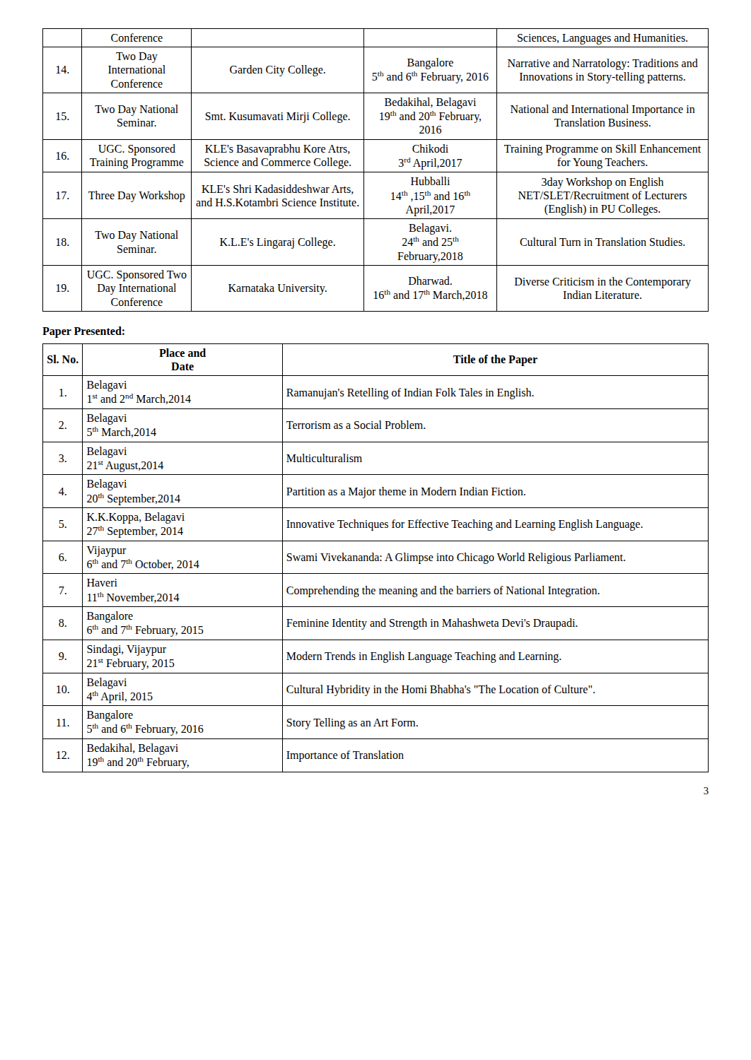| | Conference | | | Sciences, Languages and Humanities. |
| 14. | Two Day International Conference | Garden City College. | Bangalore 5 th and 6 th February, 2016 | Narrative and Narratology: Traditions and Innovations in Story-telling patterns. |
| 15. | Two Day National Seminar. | Smt. Kusumavati Mirji College. | Bedakihal, Belagavi 19 th and 20 th February, 2016 | National and International Importance in Translation Business. |
| 16. | UGC. Sponsored Training Programme | KLE's Basavaprabhu Kore Atrs, Science and Commerce College. | Chikodi 3 rd April,2017 | Training Programme on Skill Enhancement for Young Teachers. |
| 17. | Three Day Workshop | KLE's Shri Kadasiddeshwar Arts, and H.S.Kotambri Science Institute. | Hubballi 14 th ,15 th and 16 th April,2017 | 3day Workshop on English NET/SLET/Recruitment of Lecturers (English) in PU Colleges. |
| 18. | Two Day National Seminar. | K.L.E's Lingaraj College. | Belagavi. 24 th and 25 th February,2018 | Cultural Turn in Translation Studies. |
| 19. | UGC. Sponsored Two Day International Conference | Karnataka University. | Dharwad. 16 th and 17 th March,2018 | Diverse Criticism in the Contemporary Indian Literature. |
Paper Presented:
| Sl. No. | Place and Date | Title of the Paper |
| --- | --- | --- |
| 1. | Belagavi 1 st and 2 nd March,2014 | Ramanujan's Retelling of Indian Folk Tales in English. |
| 2. | Belagavi 5 th March,2014 | Terrorism as a Social Problem. |
| 3. | Belagavi 21 st August,2014 | Multiculturalism |
| 4. | Belagavi 20 th September,2014 | Partition as a Major theme in Modern Indian Fiction. |
| 5. | K.K.Koppa, Belagavi 27 th September, 2014 | Innovative Techniques for Effective Teaching and Learning English Language. |
| 6. | Vijaypur 6 th and 7 th October, 2014 | Swami Vivekananda: A Glimpse into Chicago World Religious Parliament. |
| 7. | Haveri 11 th November,2014 | Comprehending the meaning and the barriers of National Integration. |
| 8. | Bangalore 6 th and 7 th February, 2015 | Feminine Identity and Strength in Mahashweta Devi's Draupadi. |
| 9. | Sindagi, Vijaypur 21 st February, 2015 | Modern Trends in English Language Teaching and Learning. |
| 10. | Belagavi 4 th April, 2015 | Cultural Hybridity in the Homi Bhabha's "The Location of Culture". |
| 11. | Bangalore 5 th and 6 th February, 2016 | Story Telling as an Art Form. |
| 12. | Bedakihal, Belagavi 19 th and 20 th February, | Importance of Translation |
3